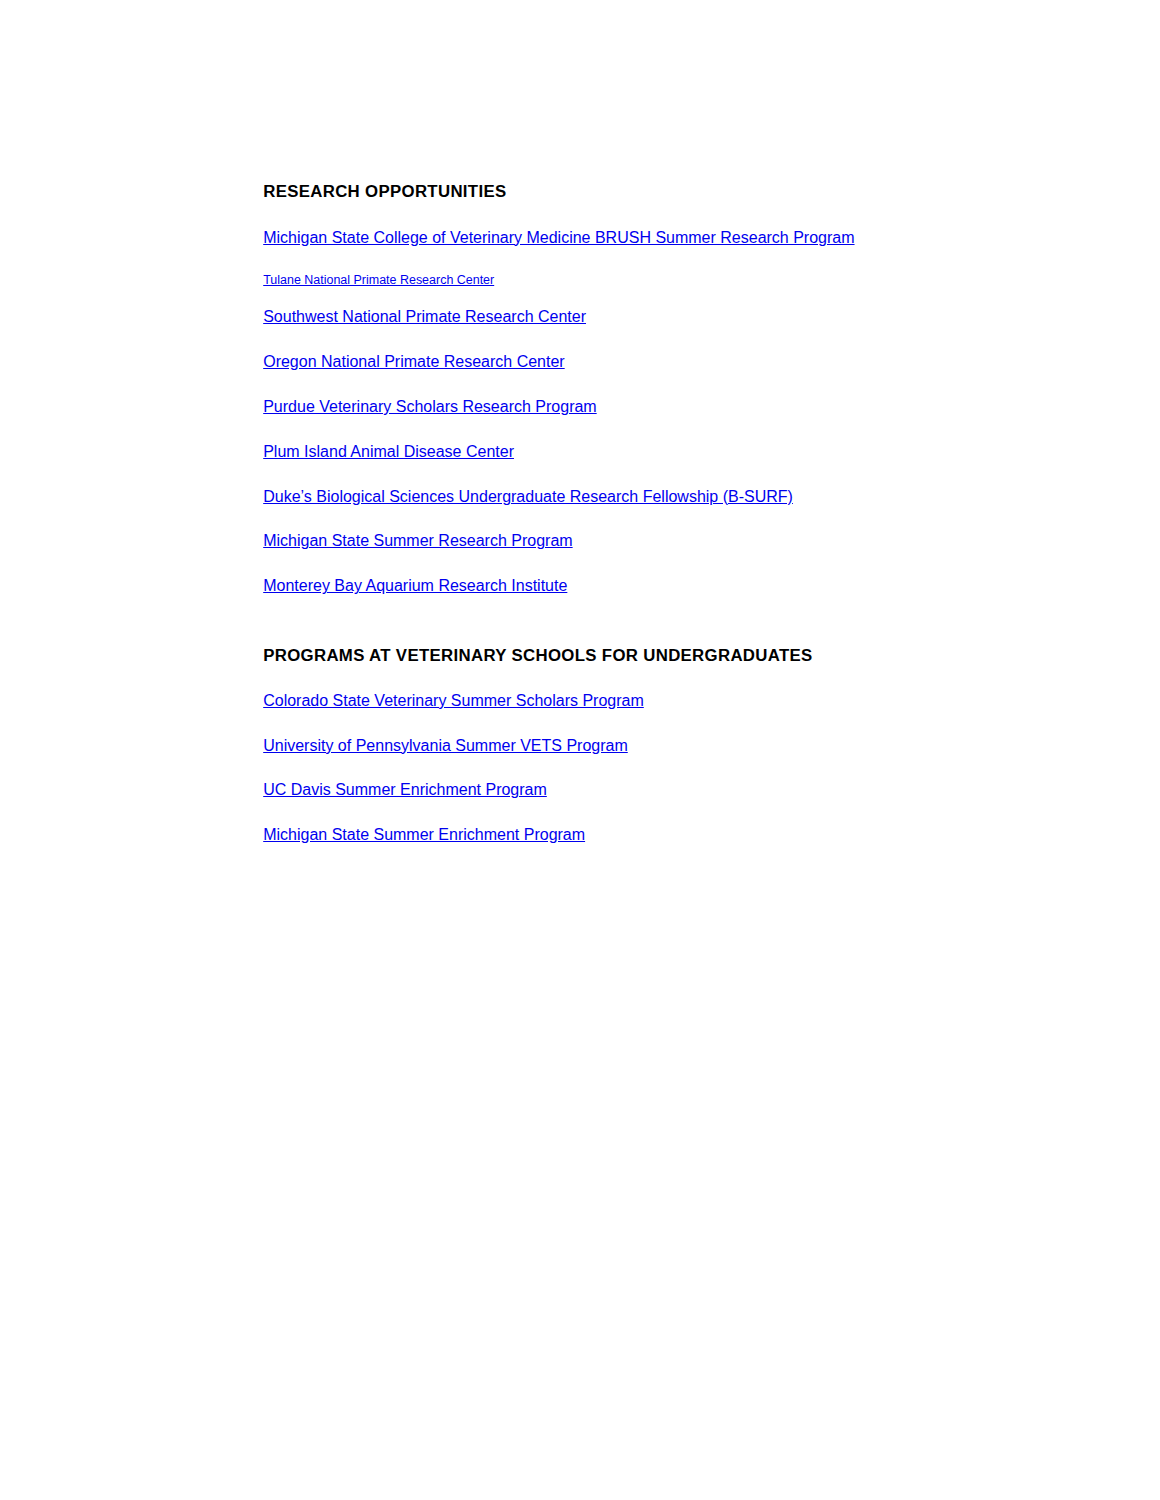RESEARCH OPPORTUNITIES
Michigan State College of Veterinary Medicine BRUSH Summer Research Program
Tulane National Primate Research Center
Southwest National Primate Research Center
Oregon National Primate Research Center
Purdue Veterinary Scholars Research Program
Plum Island Animal Disease Center
Duke’s Biological Sciences Undergraduate Research Fellowship (B-SURF)
Michigan State Summer Research Program
Monterey Bay Aquarium Research Institute
PROGRAMS AT VETERINARY SCHOOLS FOR UNDERGRADUATES
Colorado State Veterinary Summer Scholars Program
University of Pennsylvania Summer VETS Program
UC Davis Summer Enrichment Program
Michigan State Summer Enrichment Program